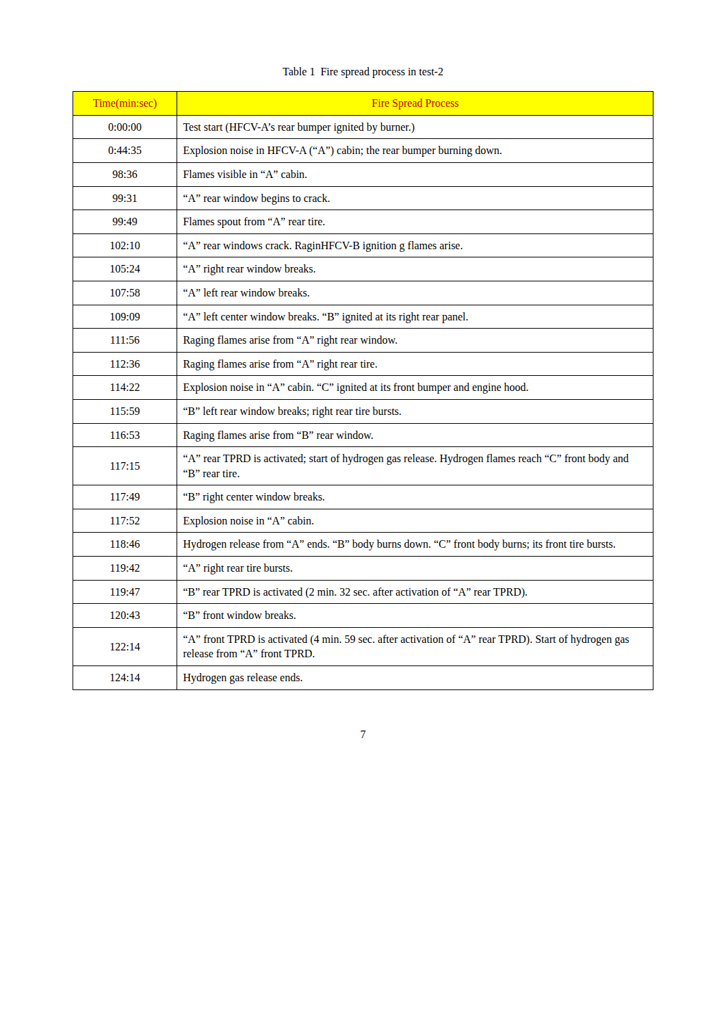Table 1 Fire spread process in test-2
| Time(min:sec) | Fire Spread Process |
| --- | --- |
| 0:00:00 | Test start (HFCV-A’s rear bumper ignited by burner.) |
| 0:44:35 | Explosion noise in HFCV-A (“A”) cabin; the rear bumper burning down. |
| 98:36 | Flames visible in “A” cabin. |
| 99:31 | “A” rear window begins to crack. |
| 99:49 | Flames spout from “A” rear tire. |
| 102:10 | “A” rear windows crack. RaginHFCV-B ignition g flames arise. |
| 105:24 | “A” right rear window breaks. |
| 107:58 | “A” left rear window breaks. |
| 109:09 | “A” left center window breaks. “B” ignited at its right rear panel. |
| 111:56 | Raging flames arise from “A” right rear window. |
| 112:36 | Raging flames arise from “A” right rear tire. |
| 114:22 | Explosion noise in “A” cabin. “C” ignited at its front bumper and engine hood. |
| 115:59 | “B” left rear window breaks; right rear tire bursts. |
| 116:53 | Raging flames arise from “B” rear window. |
| 117:15 | “A” rear TPRD is activated; start of hydrogen gas release. Hydrogen flames reach “C” front body and “B” rear tire. |
| 117:49 | “B” right center window breaks. |
| 117:52 | Explosion noise in “A” cabin. |
| 118:46 | Hydrogen release from “A” ends. “B” body burns down. “C” front body burns; its front tire bursts. |
| 119:42 | “A” right rear tire bursts. |
| 119:47 | “B” rear TPRD is activated (2 min. 32 sec. after activation of “A” rear TPRD). |
| 120:43 | “B” front window breaks. |
| 122:14 | “A” front TPRD is activated (4 min. 59 sec. after activation of “A” rear TPRD). Start of hydrogen gas release from “A” front TPRD. |
| 124:14 | Hydrogen gas release ends. |
7